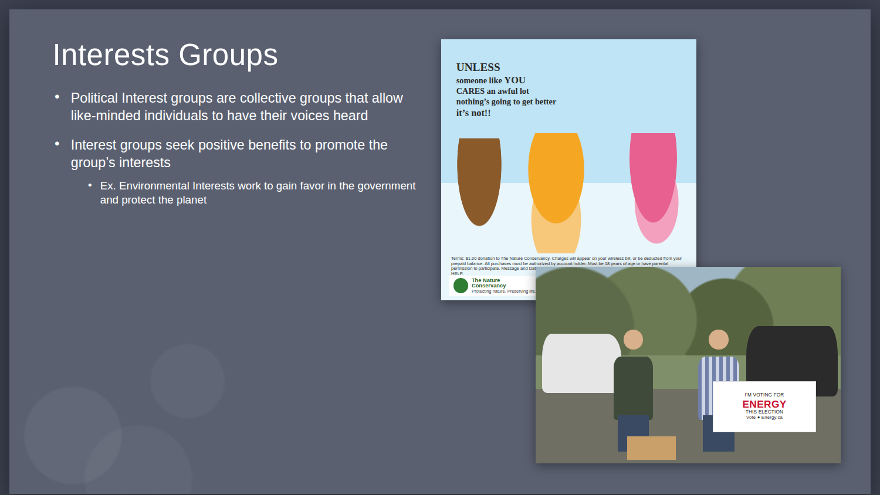Interests Groups
Political Interest groups are collective groups that allow like-minded individuals to have their voices heard
Interest groups seek positive benefits to promote the group’s interests
Ex. Environmental Interests work to gain favor in the government and protect the planet
UNLESS
someone like YOU
CARES an awful lot
nothing’s going to get better
it’s not!!
Terms: $1.00 donation to The Nature Conservancy. Charges will appear on your wireless bill, or be deducted from your prepaid balance. All purchases must be authorized by account holder. Must be 18 years of age or have parental permission to participate. Message and Data Rates May Apply. Text STOP to 90526 to STOP. Text HELP to 90526 for HELP.
The Nature
Conservancy Protecting nature. Preserving life.
I’M VOTING FOR ENERGY THIS ELECTION Vote ● Energy.ca